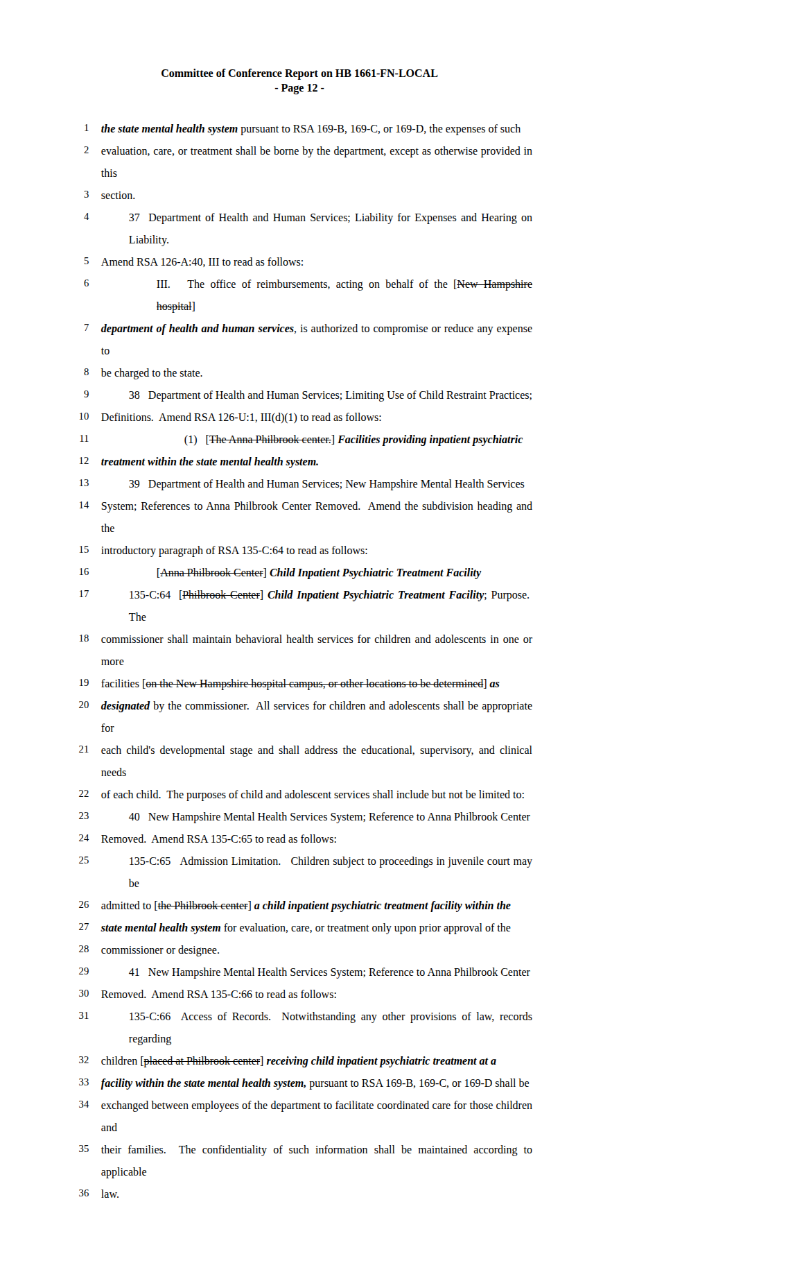Committee of Conference Report on HB 1661-FN-LOCAL
- Page 12 -
1
the state mental health system pursuant to RSA 169-B, 169-C, or 169-D, the expenses of such
2
evaluation, care, or treatment shall be borne by the department, except as otherwise provided in this
3
section.
4
37 Department of Health and Human Services; Liability for Expenses and Hearing on Liability.
5
Amend RSA 126-A:40, III to read as follows:
6
III. The office of reimbursements, acting on behalf of the [New Hampshire hospital]
7
department of health and human services, is authorized to compromise or reduce any expense to
8
be charged to the state.
9
38 Department of Health and Human Services; Limiting Use of Child Restraint Practices;
10
Definitions. Amend RSA 126-U:1, III(d)(1) to read as follows:
11
(1) [The Anna Philbrook center.] Facilities providing inpatient psychiatric
12
treatment within the state mental health system.
13
39 Department of Health and Human Services; New Hampshire Mental Health Services
14
System; References to Anna Philbrook Center Removed. Amend the subdivision heading and the
15
introductory paragraph of RSA 135-C:64 to read as follows:
16
[Anna Philbrook Center] Child Inpatient Psychiatric Treatment Facility
17
135-C:64 [Philbrook Center] Child Inpatient Psychiatric Treatment Facility; Purpose. The
18
commissioner shall maintain behavioral health services for children and adolescents in one or more
19
facilities [on the New Hampshire hospital campus, or other locations to be determined] as
20
designated by the commissioner. All services for children and adolescents shall be appropriate for
21
each child's developmental stage and shall address the educational, supervisory, and clinical needs
22
of each child. The purposes of child and adolescent services shall include but not be limited to:
23
40 New Hampshire Mental Health Services System; Reference to Anna Philbrook Center
24
Removed. Amend RSA 135-C:65 to read as follows:
25
135-C:65 Admission Limitation. Children subject to proceedings in juvenile court may be
26
admitted to [the Philbrook center] a child inpatient psychiatric treatment facility within the
27
state mental health system for evaluation, care, or treatment only upon prior approval of the
28
commissioner or designee.
29
41 New Hampshire Mental Health Services System; Reference to Anna Philbrook Center
30
Removed. Amend RSA 135-C:66 to read as follows:
31
135-C:66 Access of Records. Notwithstanding any other provisions of law, records regarding
32
children [placed at Philbrook center] receiving child inpatient psychiatric treatment at a
33
facility within the state mental health system, pursuant to RSA 169-B, 169-C, or 169-D shall be
34
exchanged between employees of the department to facilitate coordinated care for those children and
35
their families. The confidentiality of such information shall be maintained according to applicable
36
law.